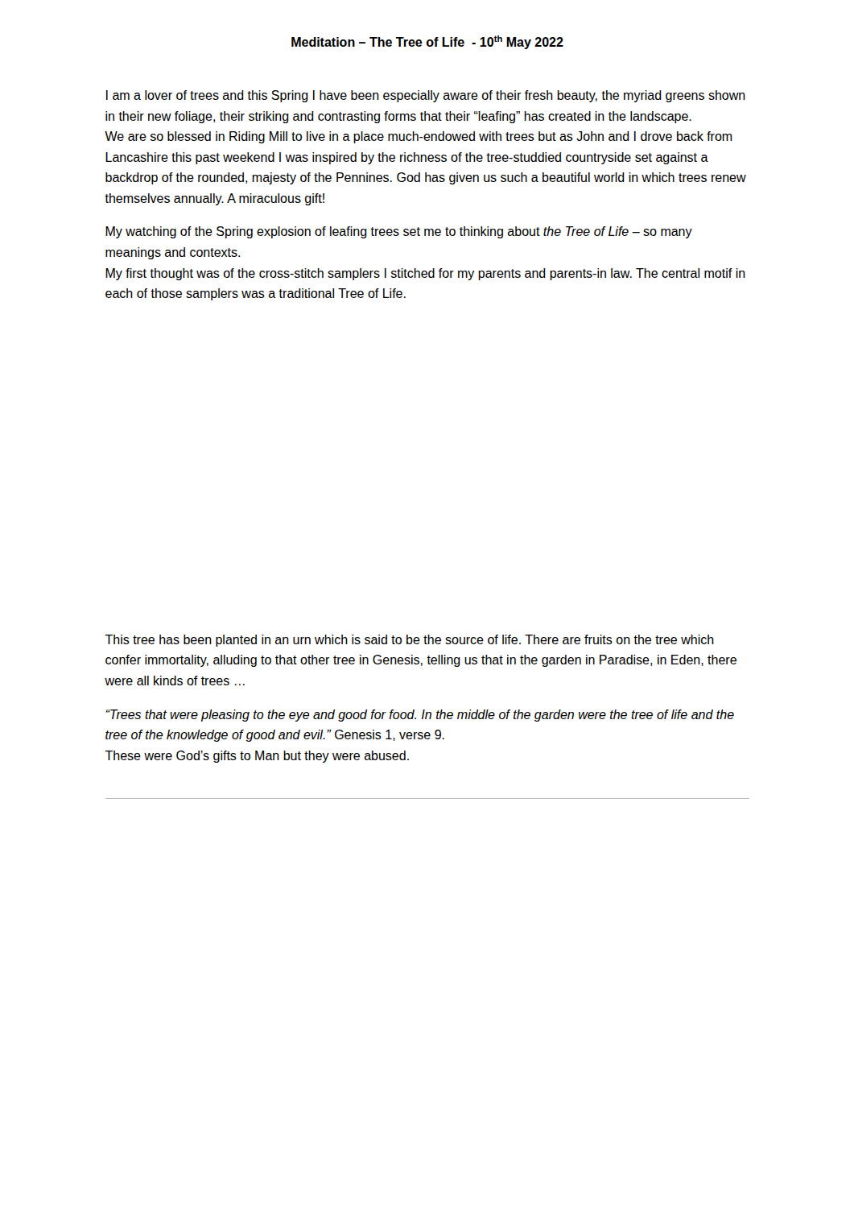Meditation – The Tree of Life - 10th May 2022
I am a lover of trees and this Spring I have been especially aware of their fresh beauty, the myriad greens shown in their new foliage, their striking and contrasting forms that their “leafing” has created in the landscape.
We are so blessed in Riding Mill to live in a place much-endowed with trees but as John and I drove back from Lancashire this past weekend I was inspired by the richness of the tree-studdied countryside set against a backdrop of the rounded, majesty of the Pennines. God has given us such a beautiful world in which trees renew themselves annually. A miraculous gift!
My watching of the Spring explosion of leafing trees set me to thinking about the Tree of Life – so many meanings and contexts.
My first thought was of the cross-stitch samplers I stitched for my parents and parents-in law. The central motif in each of those samplers was a traditional Tree of Life.
This tree has been planted in an urn which is said to be the source of life. There are fruits on the tree which confer immortality, alluding to that other tree in Genesis, telling us that in the garden in Paradise, in Eden, there were all kinds of trees …
“Trees that were pleasing to the eye and good for food. In the middle of the garden were the tree of life and the tree of the knowledge of good and evil.” Genesis 1, verse 9.
These were God’s gifts to Man but they were abused.